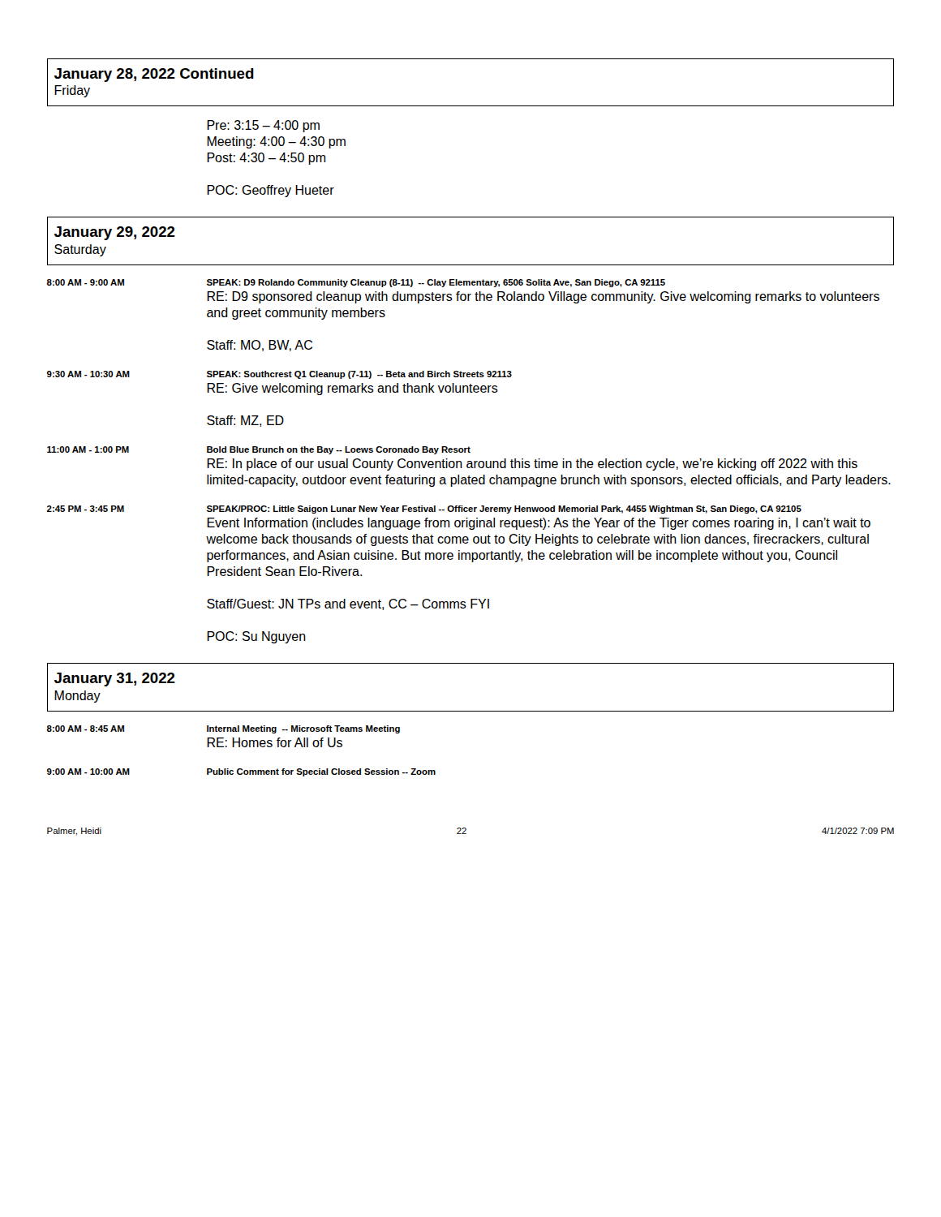January 28, 2022 Continued
Friday
Pre: 3:15 – 4:00 pm
Meeting: 4:00 – 4:30 pm
Post: 4:30 – 4:50 pm
POC: Geoffrey Hueter
January 29, 2022
Saturday
| 8:00 AM - 9:00 AM | SPEAK: D9 Rolando Community Cleanup (8-11) -- Clay Elementary, 6506 Solita Ave, San Diego, CA 92115 RE: D9 sponsored cleanup with dumpsters for the Rolando Village community. Give welcoming remarks to volunteers and greet community members Staff: MO, BW, AC |
| 9:30 AM - 10:30 AM | SPEAK: Southcrest Q1 Cleanup (7-11) -- Beta and Birch Streets 92113 RE: Give welcoming remarks and thank volunteers Staff: MZ, ED |
| 11:00 AM - 1:00 PM | Bold Blue Brunch on the Bay -- Loews Coronado Bay Resort RE: In place of our usual County Convention around this time in the election cycle, we’re kicking off 2022 with this limited-capacity, outdoor event featuring a plated champagne brunch with sponsors, elected officials, and Party leaders. |
| 2:45 PM - 3:45 PM | SPEAK/PROC: Little Saigon Lunar New Year Festival -- Officer Jeremy Henwood Memorial Park, 4455 Wightman St, San Diego, CA 92105 Event Information (includes language from original request): As the Year of the Tiger comes roaring in, I can’t wait to welcome back thousands of guests that come out to City Heights to celebrate with lion dances, firecrackers, cultural performances, and Asian cuisine. But more importantly, the celebration will be incomplete without you, Council President Sean Elo-Rivera. Staff/Guest: JN TPs and event, CC – Comms FYI POC: Su Nguyen |
January 31, 2022
Monday
| 8:00 AM - 8:45 AM | Internal Meeting -- Microsoft Teams Meeting RE: Homes for All of Us |
| 9:00 AM - 10:00 AM | Public Comment for Special Closed Session -- Zoom |
Palmer, Heidi 22 4/1/2022 7:09 PM